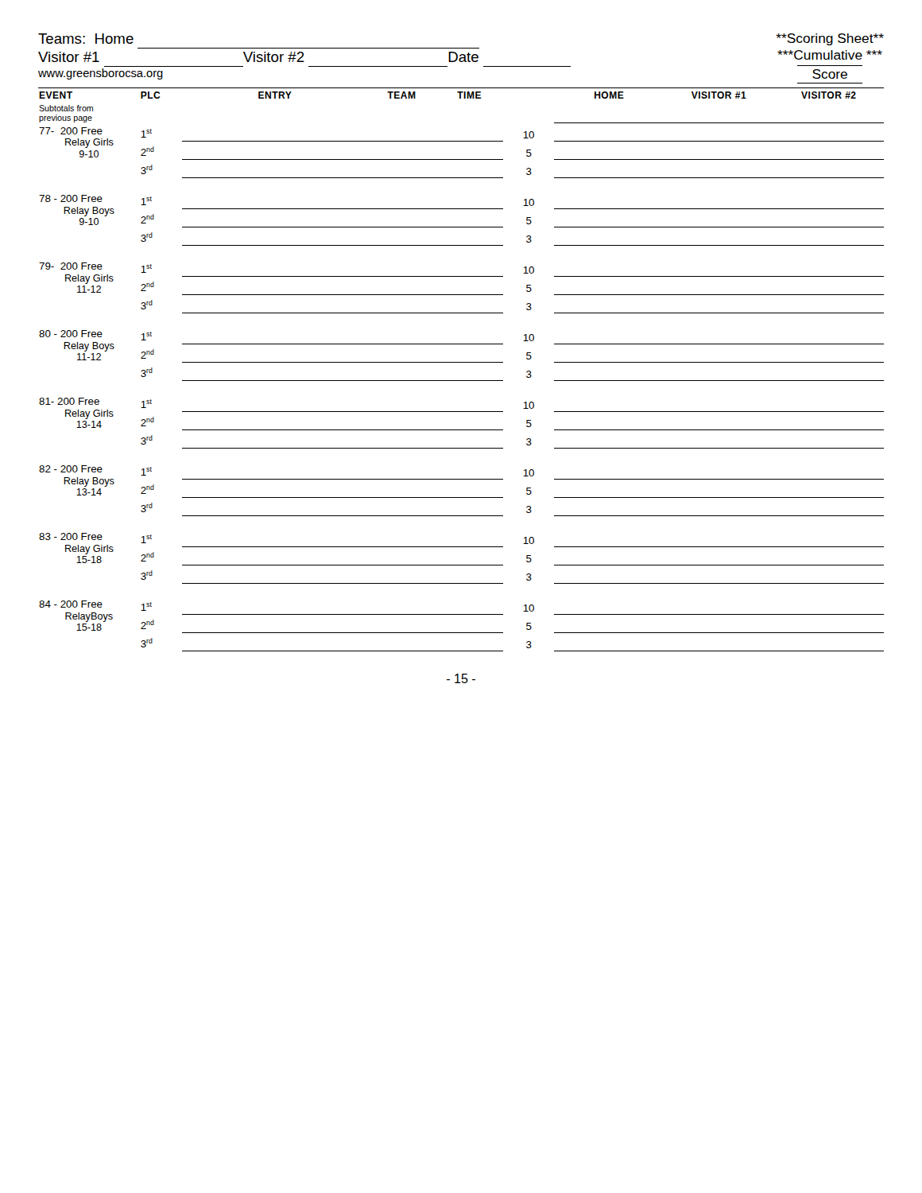Teams: Home
Visitor #1 Visitor #2 Date
www.greensborocsa.org
**Scoring Sheet**
***Cumulative ***
Score
| EVENT | PLC | ENTRY | TEAM | TIME | | HOME | VISITOR #1 | VISITOR #2 |
| --- | --- | --- | --- | --- | --- | --- | --- | --- |
| Subtotals from previous page | | | | | | | | |
| 77- 200 Free Relay Girls 9-10 | 1 st | | | | 10 | | | |
| 2 nd | | | | 5 | | | |
| 3 rd | | | | 3 | | | |
| 78 - 200 Free Relay Boys 9-10 | 1 st | | | | 10 | | | |
| 2 nd | | | | 5 | | | |
| 3 rd | | | | 3 | | | |
| 79- 200 Free Relay Girls 11-12 | 1 st | | | | 10 | | | |
| 2 nd | | | | 5 | | | |
| 3 rd | | | | 3 | | | |
| 80 - 200 Free Relay Boys 11-12 | 1 st | | | | 10 | | | |
| 2 nd | | | | 5 | | | |
| 3 rd | | | | 3 | | | |
| 81- 200 Free Relay Girls 13-14 | 1 st | | | | 10 | | | |
| 2 nd | | | | 5 | | | |
| 3 rd | | | | 3 | | | |
| 82 - 200 Free Relay Boys 13-14 | 1 st | | | | 10 | | | |
| 2 nd | | | | 5 | | | |
| 3 rd | | | | 3 | | | |
| 83 - 200 Free Relay Girls 15-18 | 1 st | | | | 10 | | | |
| 2 nd | | | | 5 | | | |
| 3 rd | | | | 3 | | | |
| 84 - 200 Free RelayBoys 15-18 | 1 st | | | | 10 | | | |
| 2 nd | | | | 5 | | | |
| 3 rd | | | | 3 | | | |
- 15 -